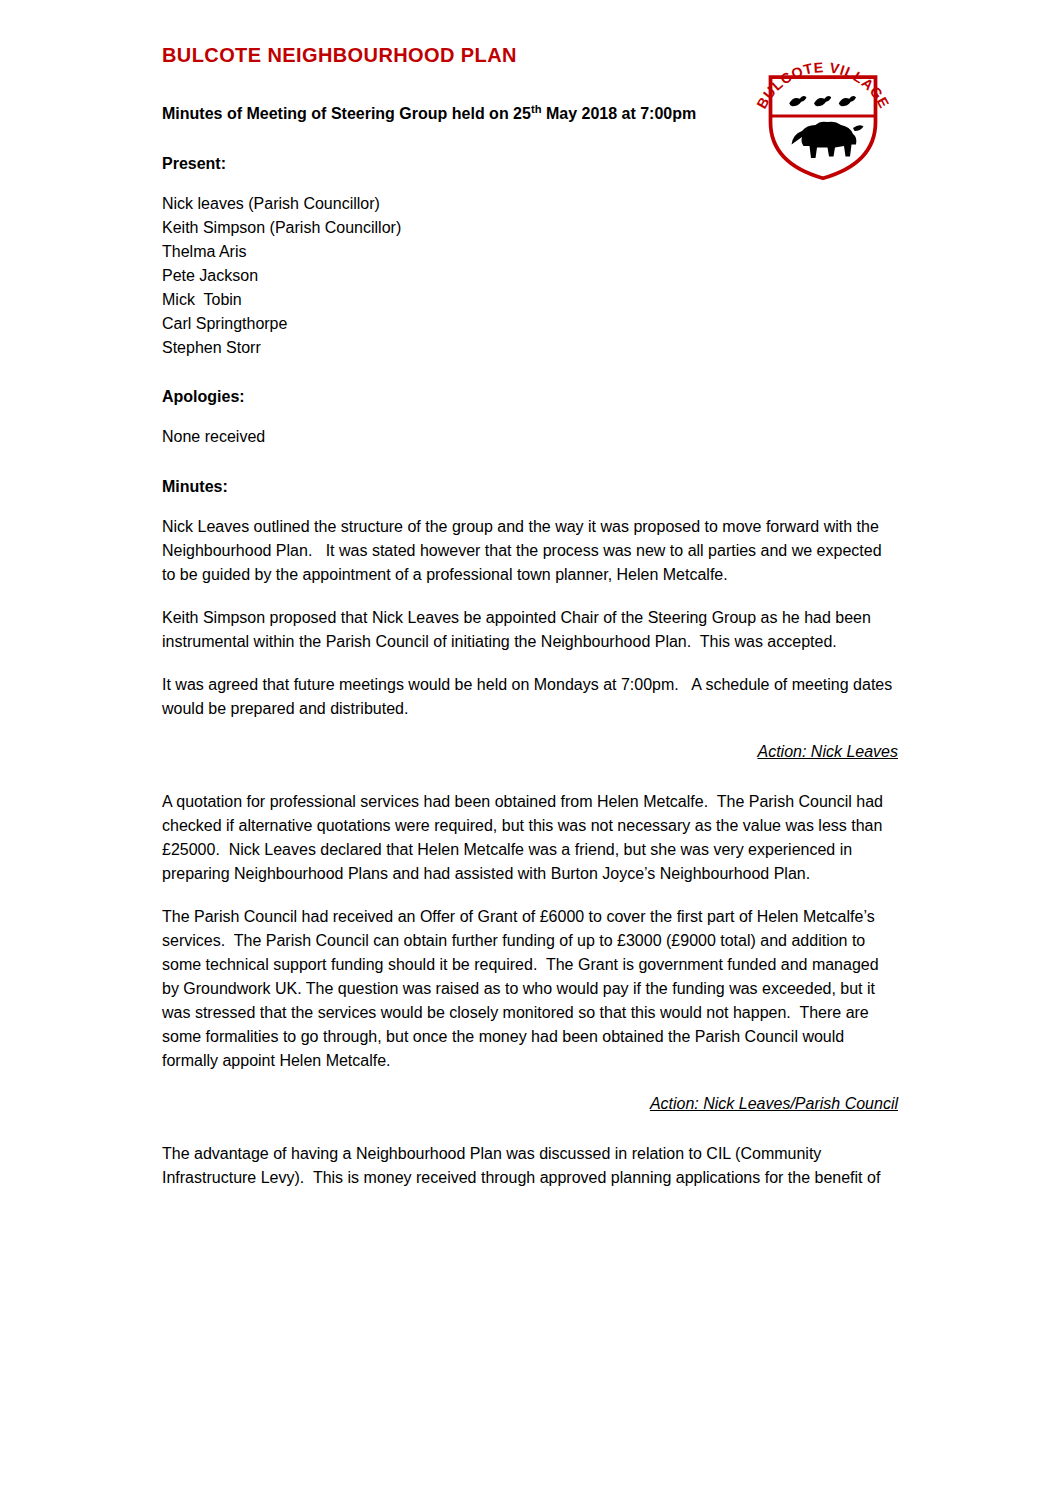BULCOTE VILLAGE
BULCOTE NEIGHBOURHOOD PLAN
Minutes of Meeting of Steering Group held on 25th May 2018 at 7:00pm
Present:
Nick leaves (Parish Councillor)
Keith Simpson (Parish Councillor)
Thelma Aris
Pete Jackson
Mick Tobin
Carl Springthorpe
Stephen Storr
Apologies:
None received
Minutes:
Nick Leaves outlined the structure of the group and the way it was proposed to move forward with the Neighbourhood Plan. It was stated however that the process was new to all parties and we expected to be guided by the appointment of a professional town planner, Helen Metcalfe.
Keith Simpson proposed that Nick Leaves be appointed Chair of the Steering Group as he had been instrumental within the Parish Council of initiating the Neighbourhood Plan. This was accepted.
It was agreed that future meetings would be held on Mondays at 7:00pm. A schedule of meeting dates would be prepared and distributed.
Action: Nick Leaves
A quotation for professional services had been obtained from Helen Metcalfe. The Parish Council had checked if alternative quotations were required, but this was not necessary as the value was less than £25000. Nick Leaves declared that Helen Metcalfe was a friend, but she was very experienced in preparing Neighbourhood Plans and had assisted with Burton Joyce’s Neighbourhood Plan.
The Parish Council had received an Offer of Grant of £6000 to cover the first part of Helen Metcalfe’s services. The Parish Council can obtain further funding of up to £3000 (£9000 total) and addition to some technical support funding should it be required. The Grant is government funded and managed by Groundwork UK. The question was raised as to who would pay if the funding was exceeded, but it was stressed that the services would be closely monitored so that this would not happen. There are some formalities to go through, but once the money had been obtained the Parish Council would formally appoint Helen Metcalfe.
Action: Nick Leaves/Parish Council
The advantage of having a Neighbourhood Plan was discussed in relation to CIL (Community Infrastructure Levy). This is money received through approved planning applications for the benefit of